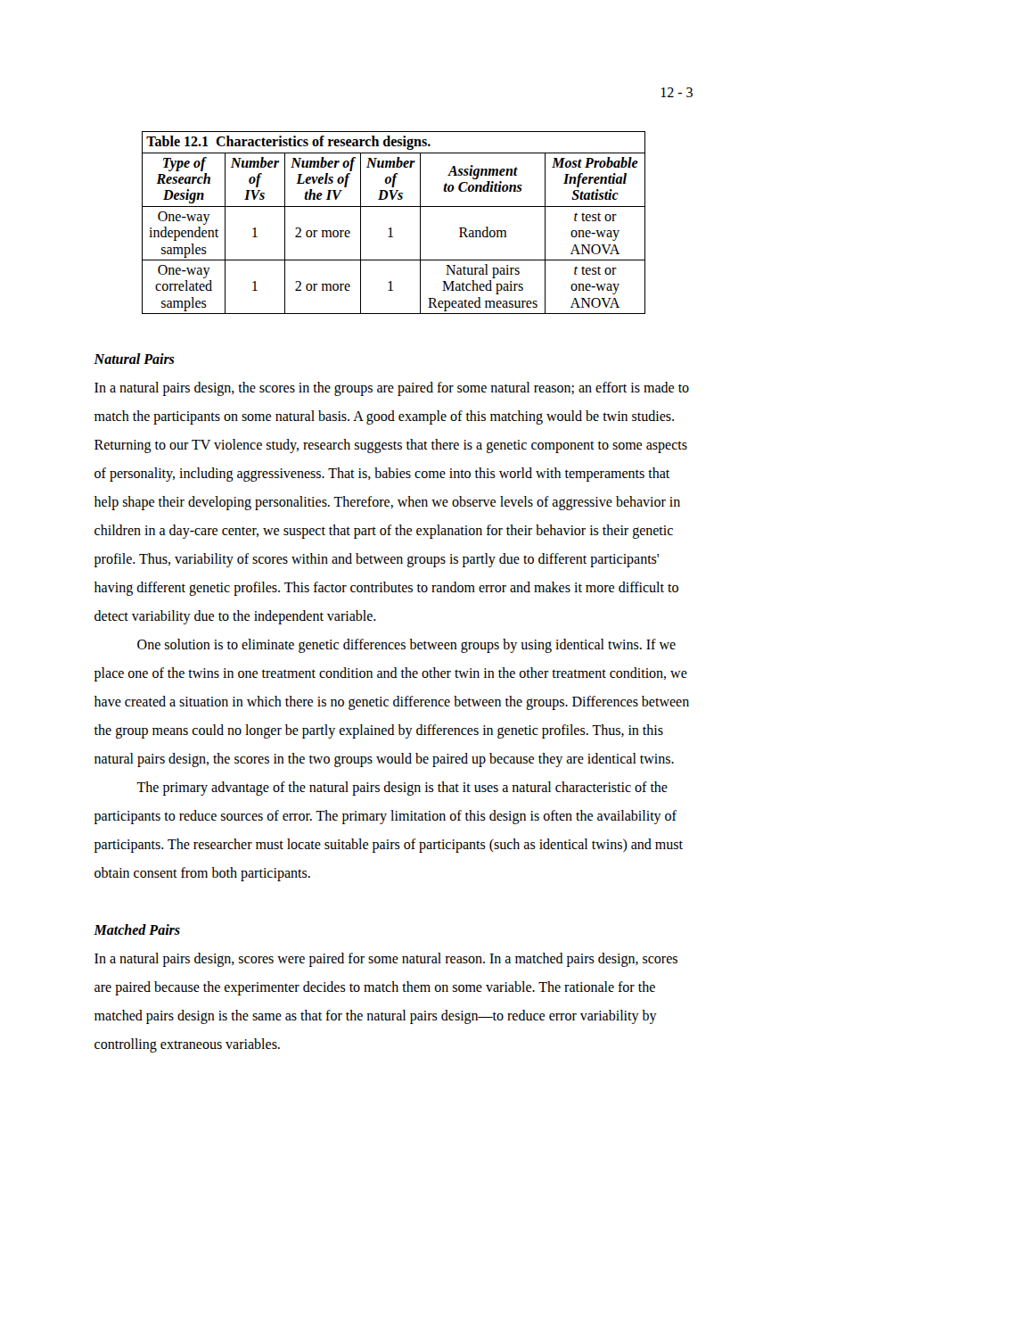12 - 3
Table 12.1 Characteristics of research designs.
| Type of Research Design | Number of IVs | Number of Levels of the IV | Number of DVs | Assignment to Conditions | Most Probable Inferential Statistic |
| --- | --- | --- | --- | --- | --- |
| One-way independent samples | 1 | 2 or more | 1 | Random | t test or one-way ANOVA |
| One-way correlated samples | 1 | 2 or more | 1 | Natural pairs Matched pairs Repeated measures | t test or one-way ANOVA |
Natural Pairs
In a natural pairs design, the scores in the groups are paired for some natural reason; an effort is made to match the participants on some natural basis. A good example of this matching would be twin studies. Returning to our TV violence study, research suggests that there is a genetic component to some aspects of personality, including aggressiveness. That is, babies come into this world with temperaments that help shape their developing personalities. Therefore, when we observe levels of aggressive behavior in children in a day-care center, we suspect that part of the explanation for their behavior is their genetic profile. Thus, variability of scores within and between groups is partly due to different participants' having different genetic profiles. This factor contributes to random error and makes it more difficult to detect variability due to the independent variable.
One solution is to eliminate genetic differences between groups by using identical twins. If we place one of the twins in one treatment condition and the other twin in the other treatment condition, we have created a situation in which there is no genetic difference between the groups. Differences between the group means could no longer be partly explained by differences in genetic profiles. Thus, in this natural pairs design, the scores in the two groups would be paired up because they are identical twins.
The primary advantage of the natural pairs design is that it uses a natural characteristic of the participants to reduce sources of error. The primary limitation of this design is often the availability of participants. The researcher must locate suitable pairs of participants (such as identical twins) and must obtain consent from both participants.
Matched Pairs
In a natural pairs design, scores were paired for some natural reason. In a matched pairs design, scores are paired because the experimenter decides to match them on some variable. The rationale for the matched pairs design is the same as that for the natural pairs design—to reduce error variability by controlling extraneous variables.